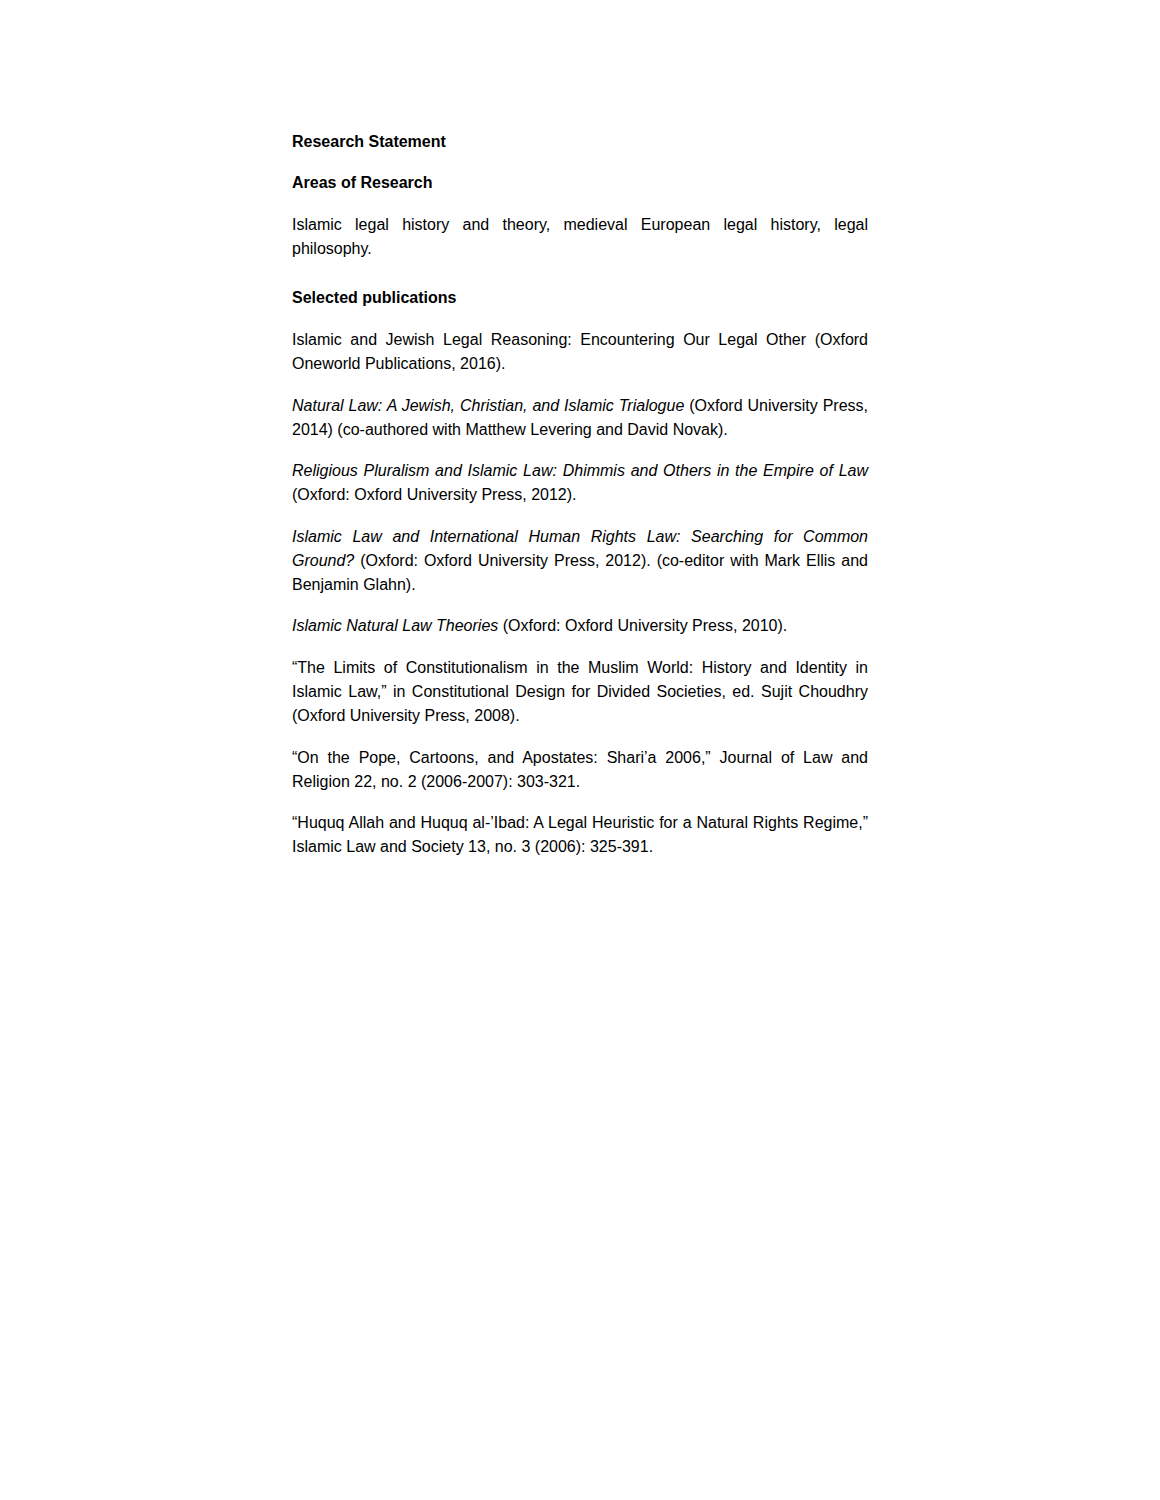Research Statement
Areas of Research
Islamic legal history and theory, medieval European legal history, legal philosophy.
Selected publications
Islamic and Jewish Legal Reasoning: Encountering Our Legal Other (Oxford Oneworld Publications, 2016).
Natural Law: A Jewish, Christian, and Islamic Trialogue (Oxford University Press, 2014) (co-authored with Matthew Levering and David Novak).
Religious Pluralism and Islamic Law: Dhimmis and Others in the Empire of Law (Oxford: Oxford University Press, 2012).
Islamic Law and International Human Rights Law: Searching for Common Ground? (Oxford: Oxford University Press, 2012). (co-editor with Mark Ellis and Benjamin Glahn).
Islamic Natural Law Theories (Oxford: Oxford University Press, 2010).
“The Limits of Constitutionalism in the Muslim World: History and Identity in Islamic Law,” in Constitutional Design for Divided Societies, ed. Sujit Choudhry (Oxford University Press, 2008).
“On the Pope, Cartoons, and Apostates: Shari’a 2006,” Journal of Law and Religion 22, no. 2 (2006-2007): 303-321.
“Huquq Allah and Huquq al-’Ibad: A Legal Heuristic for a Natural Rights Regime,” Islamic Law and Society 13, no. 3 (2006): 325-391.